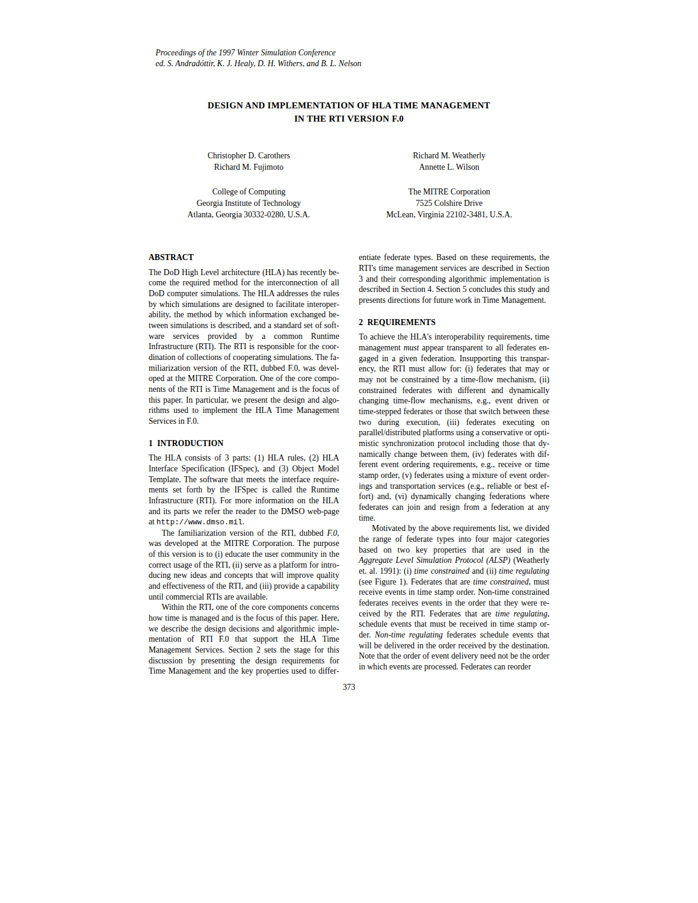Proceedings of the 1997 Winter Simulation Conference
ed. S. Andradóttir, K. J. Healy, D. H. Withers, and B. L. Nelson
Design and Implementation of HLA Time Management
in the RTI Version F.0
| Christopher D. Carothers Richard M. Fujimoto | Richard M. Weatherly Annette L. Wilson |
| College of Computing Georgia Institute of Technology Atlanta, Georgia 30332-0280, U.S.A. | The MITRE Corporation 7525 Colshire Drive McLean, Virginia 22102-3481, U.S.A. |
Abstract
The DoD High Level architecture (HLA) has recently become the required method for the interconnection of all DoD computer simulations. The HLA addresses the rules by which simulations are designed to facilitate interoperability, the method by which information exchanged between simulations is described, and a standard set of software services provided by a common Runtime Infrastructure (RTI). The RTI is responsible for the coordination of collections of cooperating simulations. The familiarization version of the RTI, dubbed F.0, was developed at the MITRE Corporation. One of the core components of the RTI is Time Management and is the focus of this paper. In particular, we present the design and algorithms used to implement the HLA Time Management Services in F.0.
1 Introduction
The HLA consists of 3 parts: (1) HLA rules, (2) HLA Interface Specification (IFSpec), and (3) Object Model Template. The software that meets the interface requirements set forth by the IFSpec is called the Runtime Infrastructure (RTI). For more information on the HLA and its parts we refer the reader to the DMSO web-page at http://www.dmso.mil.
The familiarization version of the RTI, dubbed F.0, was developed at the MITRE Corporation. The purpose of this version is to (i) educate the user community in the correct usage of the RTI, (ii) serve as a platform for introducing new ideas and concepts that will improve quality and effectiveness of the RTI, and (iii) provide a capability until commercial RTIs are available.
Within the RTI, one of the core components concerns how time is managed and is the focus of this paper. Here, we describe the design decisions and algorithmic implementation of RTI F.0 that support the HLA Time Management Services. Section 2 sets the stage for this discussion by presenting the design requirements for Time Management and the key properties used to differentiate federate types. Based on these requirements, the RTI's time management services are described in Section 3 and their corresponding algorithmic implementation is described in Section 4. Section 5 concludes this study and presents directions for future work in Time Management.
2 Requirements
To achieve the HLA's interoperability requirements, time management must appear transparent to all federates engaged in a given federation. Insupporting this transparency, the RTI must allow for: (i) federates that may or may not be constrained by a time-flow mechanism, (ii) constrained federates with different and dynamically changing time-flow mechanisms, e.g., event driven or time-stepped federates or those that switch between these two during execution, (iii) federates executing on parallel/distributed platforms using a conservative or optimistic synchronization protocol including those that dynamically change between them, (iv) federates with different event ordering requirements, e.g., receive or time stamp order, (v) federates using a mixture of event orderings and transportation services (e.g., reliable or best effort) and, (vi) dynamically changing federations where federates can join and resign from a federation at any time.
Motivated by the above requirements list, we divided the range of federate types into four major categories based on two key properties that are used in the Aggregate Level Simulation Protocol (ALSP) (Weatherly et. al. 1991): (i) time constrained and (ii) time regulating (see Figure 1). Federates that are time constrained, must receive events in time stamp order. Non-time constrained federates receives events in the order that they were received by the RTI. Federates that are time regulating, schedule events that must be received in time stamp order. Non-time regulating federates schedule events that will be delivered in the order received by the destination. Note that the order of event delivery need not be the order in which events are processed. Federates can reorder
373